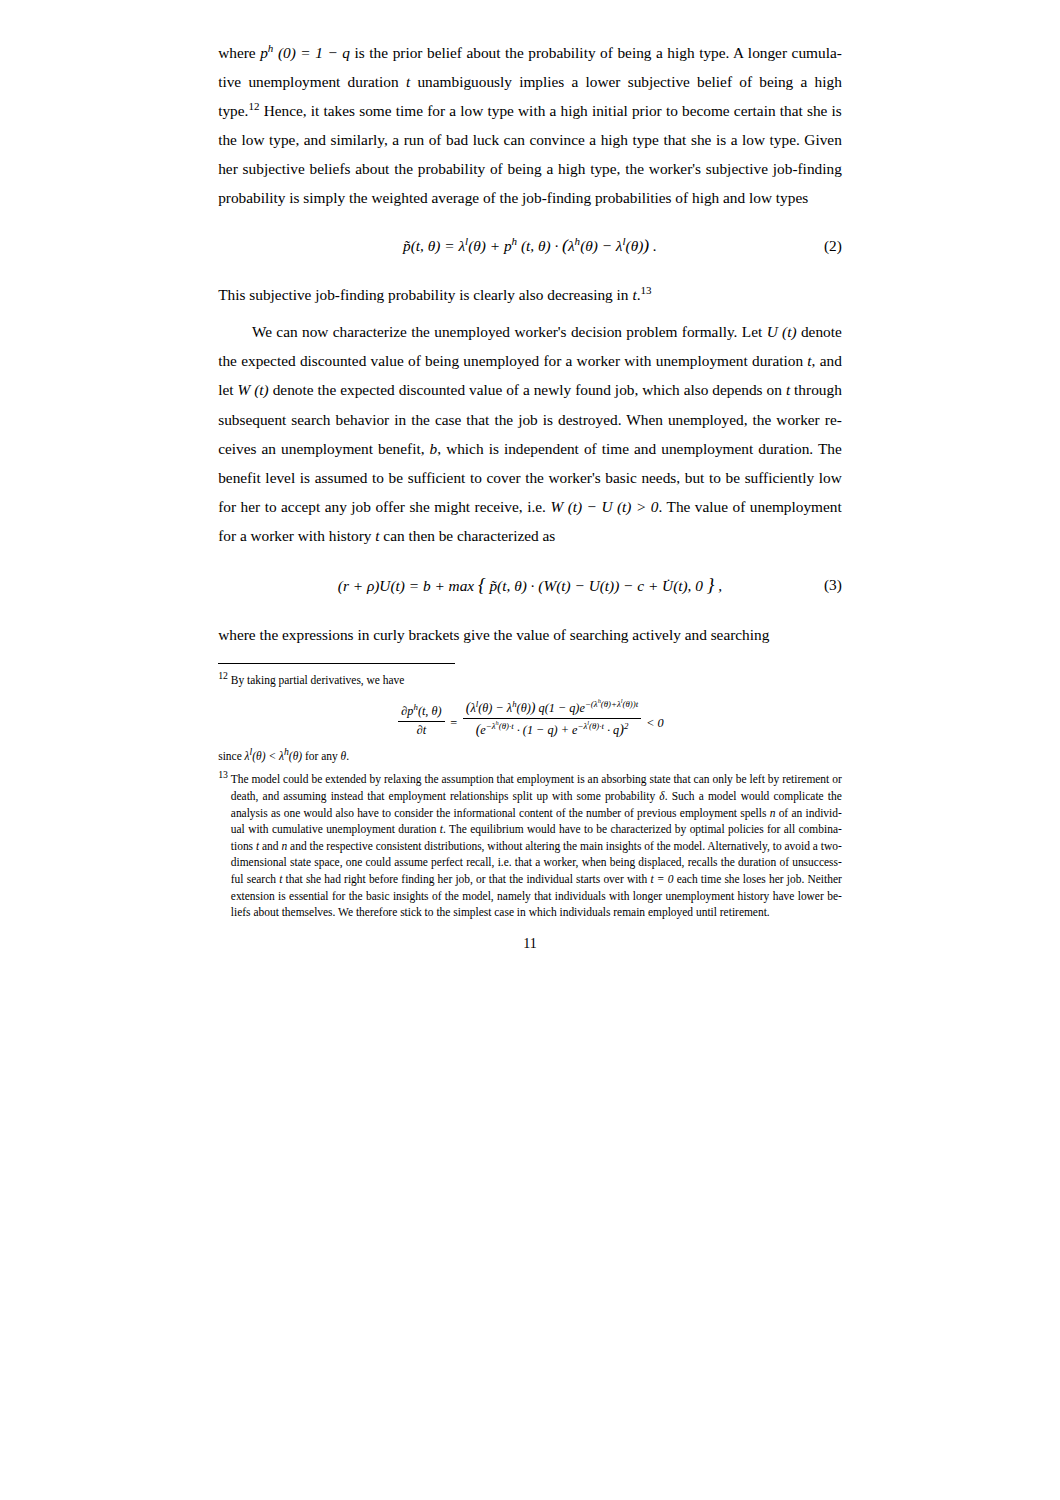where ph (0) = 1 − q is the prior belief about the probability of being a high type. A longer cumulative unemployment duration t unambiguously implies a lower subjective belief of being a high type.12 Hence, it takes some time for a low type with a high initial prior to become certain that she is the low type, and similarly, a run of bad luck can convince a high type that she is a low type. Given her subjective beliefs about the probability of being a high type, the worker's subjective job-finding probability is simply the weighted average of the job-finding probabilities of high and low types
p̃(t, θ) = λl(θ) + ph (t, θ) · (λh(θ) − λl(θ)) . (2)
This subjective job-finding probability is clearly also decreasing in t.13
We can now characterize the unemployed worker's decision problem formally. Let U (t) denote the expected discounted value of being unemployed for a worker with unemployment duration t, and let W (t) denote the expected discounted value of a newly found job, which also depends on t through subsequent search behavior in the case that the job is destroyed. When unemployed, the worker receives an unemployment benefit, b, which is independent of time and unemployment duration. The benefit level is assumed to be sufficient to cover the worker's basic needs, but to be sufficiently low for her to accept any job offer she might receive, i.e. W (t) − U (t) > 0. The value of unemployment for a worker with history t can then be characterized as
(r + ρ)U(t) = b + max { p̃(t, θ) · (W(t) − U(t)) − c + U̇(t), 0 } , (3)
where the expressions in curly brackets give the value of searching actively and searching
12 By taking partial derivatives, we have
∂ph(t, θ) ∂t = (λl(θ) − λh(θ)) q(1 − q)e−(λh(θ)+λl(θ))t (e−λh(θ)·t · (1 − q) + e−λl(θ)·t · q)2 < 0
since λl(θ) < λh(θ) for any θ.
13 The model could be extended by relaxing the assumption that employment is an absorbing state that can only be left by retirement or death, and assuming instead that employment relationships split up with some probability δ. Such a model would complicate the analysis as one would also have to consider the informational content of the number of previous employment spells n of an individual with cumulative unemployment duration t. The equilibrium would have to be characterized by optimal policies for all combinations t and n and the respective consistent distributions, without altering the main insights of the model. Alternatively, to avoid a two-dimensional state space, one could assume perfect recall, i.e. that a worker, when being displaced, recalls the duration of unsuccessful search t that she had right before finding her job, or that the individual starts over with t = 0 each time she loses her job. Neither extension is essential for the basic insights of the model, namely that individuals with longer unemployment history have lower beliefs about themselves. We therefore stick to the simplest case in which individuals remain employed until retirement.
11